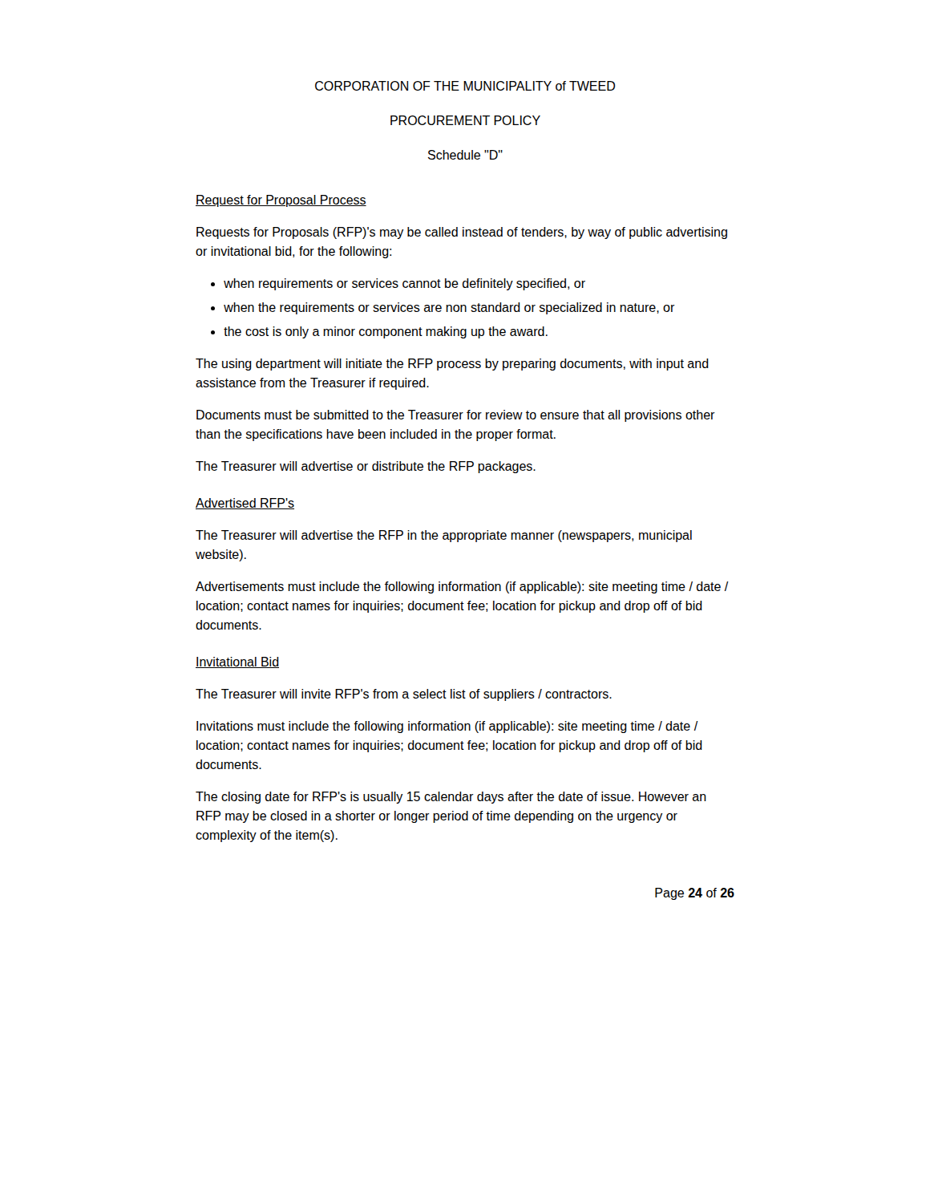CORPORATION OF THE MUNICIPALITY of TWEED
PROCUREMENT POLICY
Schedule "D"
Request for Proposal Process
Requests for Proposals (RFP)'s may be called instead of tenders, by way of public advertising or invitational bid, for the following:
when requirements or services cannot be definitely specified, or
when the requirements or services are non standard or specialized in nature, or
the cost is only a minor component making up the award.
The using department will initiate the RFP process by preparing documents, with input and assistance from the Treasurer if required.
Documents must be submitted to the Treasurer for review to ensure that all provisions other than the specifications have been included in the proper format.
The Treasurer will advertise or distribute the RFP packages.
Advertised RFP's
The Treasurer will advertise the RFP in the appropriate manner (newspapers, municipal website).
Advertisements must include the following information (if applicable): site meeting time / date / location; contact names for inquiries; document fee; location for pickup and drop off of bid documents.
Invitational Bid
The Treasurer will invite RFP's from a select list of suppliers / contractors.
Invitations must include the following information (if applicable): site meeting time / date / location; contact names for inquiries; document fee; location for pickup and drop off of bid documents.
The closing date for RFP's is usually 15 calendar days after the date of issue. However an RFP may be closed in a shorter or longer period of time depending on the urgency or complexity of the item(s).
Page 24 of 26